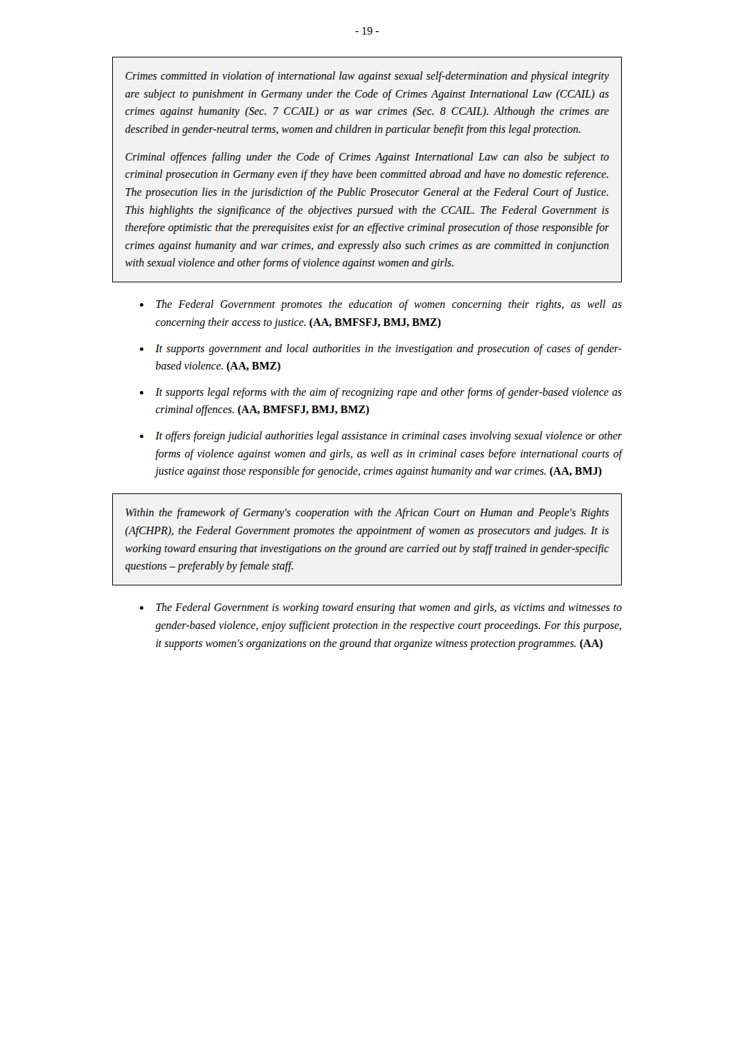- 19 -
Crimes committed in violation of international law against sexual self-determination and physical integrity are subject to punishment in Germany under the Code of Crimes Against International Law (CCAIL) as crimes against humanity (Sec. 7 CCAIL) or as war crimes (Sec. 8 CCAIL). Although the crimes are described in gender-neutral terms, women and children in particular benefit from this legal protection.
Criminal offences falling under the Code of Crimes Against International Law can also be subject to criminal prosecution in Germany even if they have been committed abroad and have no domestic reference. The prosecution lies in the jurisdiction of the Public Prosecutor General at the Federal Court of Justice. This highlights the significance of the objectives pursued with the CCAIL. The Federal Government is therefore optimistic that the prerequisites exist for an effective criminal prosecution of those responsible for crimes against humanity and war crimes, and expressly also such crimes as are committed in conjunction with sexual violence and other forms of violence against women and girls.
The Federal Government promotes the education of women concerning their rights, as well as concerning their access to justice. (AA, BMFSFJ, BMJ, BMZ)
It supports government and local authorities in the investigation and prosecution of cases of gender-based violence. (AA, BMZ)
It supports legal reforms with the aim of recognizing rape and other forms of gender-based violence as criminal offences. (AA, BMFSFJ, BMJ, BMZ)
It offers foreign judicial authorities legal assistance in criminal cases involving sexual violence or other forms of violence against women and girls, as well as in criminal cases before international courts of justice against those responsible for genocide, crimes against humanity and war crimes. (AA, BMJ)
Within the framework of Germany's cooperation with the African Court on Human and People's Rights (AfCHPR), the Federal Government promotes the appointment of women as prosecutors and judges. It is working toward ensuring that investigations on the ground are carried out by staff trained in gender-specific questions – preferably by female staff.
The Federal Government is working toward ensuring that women and girls, as victims and witnesses to gender-based violence, enjoy sufficient protection in the respective court proceedings. For this purpose, it supports women's organizations on the ground that organize witness protection programmes. (AA)